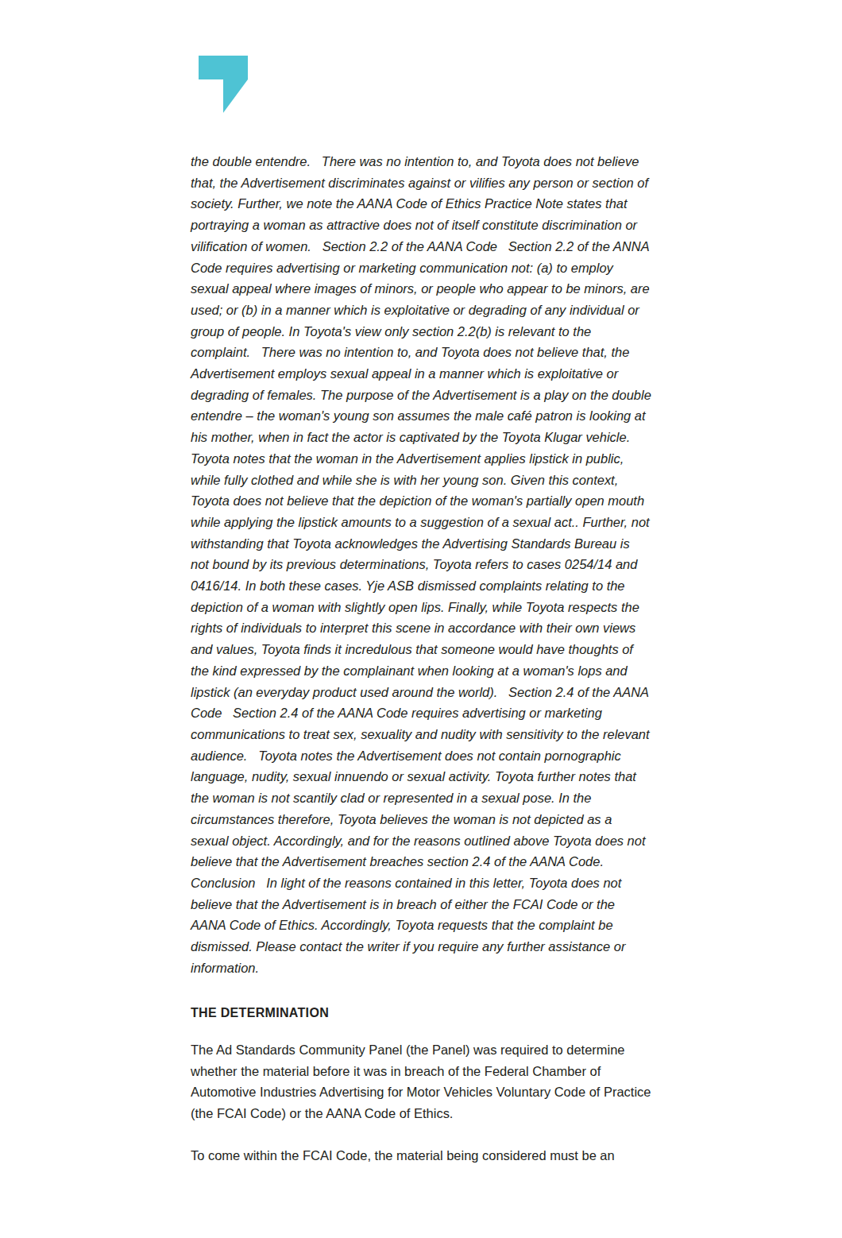the double entendre. There was no intention to, and Toyota does not believe that, the Advertisement discriminates against or vilifies any person or section of society. Further, we note the AANA Code of Ethics Practice Note states that portraying a woman as attractive does not of itself constitute discrimination or vilification of women. Section 2.2 of the AANA Code Section 2.2 of the ANNA Code requires advertising or marketing communication not: (a) to employ sexual appeal where images of minors, or people who appear to be minors, are used; or (b) in a manner which is exploitative or degrading of any individual or group of people. In Toyota's view only section 2.2(b) is relevant to the complaint. There was no intention to, and Toyota does not believe that, the Advertisement employs sexual appeal in a manner which is exploitative or degrading of females. The purpose of the Advertisement is a play on the double entendre – the woman's young son assumes the male café patron is looking at his mother, when in fact the actor is captivated by the Toyota Klugar vehicle. Toyota notes that the woman in the Advertisement applies lipstick in public, while fully clothed and while she is with her young son. Given this context, Toyota does not believe that the depiction of the woman's partially open mouth while applying the lipstick amounts to a suggestion of a sexual act.. Further, not withstanding that Toyota acknowledges the Advertising Standards Bureau is not bound by its previous determinations, Toyota refers to cases 0254/14 and 0416/14. In both these cases. Yje ASB dismissed complaints relating to the depiction of a woman with slightly open lips. Finally, while Toyota respects the rights of individuals to interpret this scene in accordance with their own views and values, Toyota finds it incredulous that someone would have thoughts of the kind expressed by the complainant when looking at a woman's lops and lipstick (an everyday product used around the world). Section 2.4 of the AANA Code Section 2.4 of the AANA Code requires advertising or marketing communications to treat sex, sexuality and nudity with sensitivity to the relevant audience. Toyota notes the Advertisement does not contain pornographic language, nudity, sexual innuendo or sexual activity. Toyota further notes that the woman is not scantily clad or represented in a sexual pose. In the circumstances therefore, Toyota believes the woman is not depicted as a sexual object. Accordingly, and for the reasons outlined above Toyota does not believe that the Advertisement breaches section 2.4 of the AANA Code. Conclusion In light of the reasons contained in this letter, Toyota does not believe that the Advertisement is in breach of either the FCAI Code or the AANA Code of Ethics. Accordingly, Toyota requests that the complaint be dismissed. Please contact the writer if you require any further assistance or information.
The Determination
The Ad Standards Community Panel (the Panel) was required to determine whether the material before it was in breach of the Federal Chamber of Automotive Industries Advertising for Motor Vehicles Voluntary Code of Practice (the FCAI Code) or the AANA Code of Ethics.
To come within the FCAI Code, the material being considered must be an